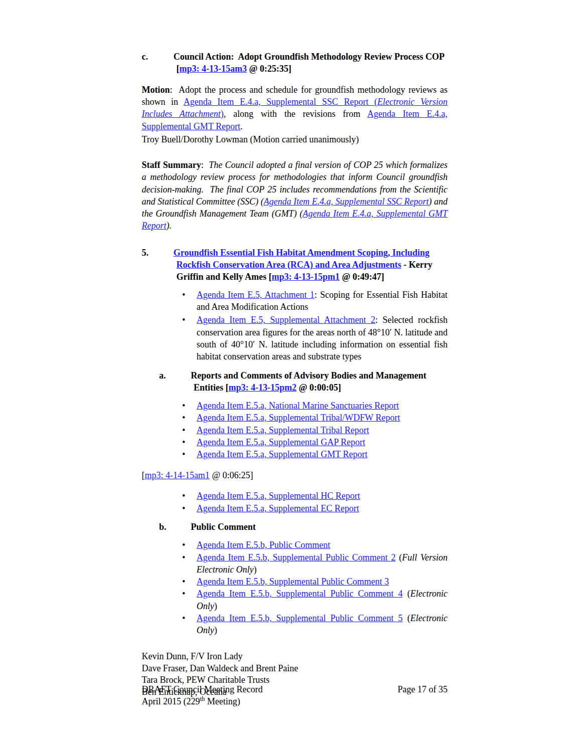c. Council Action: Adopt Groundfish Methodology Review Process COP [mp3: 4-13-15am3 @ 0:25:35]
Motion: Adopt the process and schedule for groundfish methodology reviews as shown in Agenda Item E.4.a, Supplemental SSC Report (Electronic Version Includes Attachment), along with the revisions from Agenda Item E.4.a, Supplemental GMT Report.
Troy Buell/Dorothy Lowman (Motion carried unanimously)
Staff Summary: The Council adopted a final version of COP 25 which formalizes a methodology review process for methodologies that inform Council groundfish decision-making. The final COP 25 includes recommendations from the Scientific and Statistical Committee (SSC) (Agenda Item E.4.a, Supplemental SSC Report) and the Groundfish Management Team (GMT) (Agenda Item E.4.a, Supplemental GMT Report).
5. Groundfish Essential Fish Habitat Amendment Scoping, Including Rockfish Conservation Area (RCA) and Area Adjustments - Kerry Griffin and Kelly Ames [mp3: 4-13-15pm1 @ 0:49:47]
Agenda Item E.5, Attachment 1: Scoping for Essential Fish Habitat and Area Modification Actions
Agenda Item E.5, Supplemental Attachment 2: Selected rockfish conservation area figures for the areas north of 48°10′ N. latitude and south of 40°10′ N. latitude including information on essential fish habitat conservation areas and substrate types
a. Reports and Comments of Advisory Bodies and Management Entities [mp3: 4-13-15pm2 @ 0:00:05]
Agenda Item E.5.a, National Marine Sanctuaries Report
Agenda Item E.5.a, Supplemental Tribal/WDFW Report
Agenda Item E.5.a, Supplemental Tribal Report
Agenda Item E.5.a, Supplemental GAP Report
Agenda Item E.5.a, Supplemental GMT Report
[mp3: 4-14-15am1 @ 0:06:25]
Agenda Item E.5.a, Supplemental HC Report
Agenda Item E.5.a, Supplemental EC Report
b. Public Comment
Agenda Item E.5.b, Public Comment
Agenda Item E.5.b, Supplemental Public Comment 2 (Full Version Electronic Only)
Agenda Item E.5.b, Supplemental Public Comment 3
Agenda Item E.5.b, Supplemental Public Comment 4 (Electronic Only)
Agenda Item E.5.b, Supplemental Public Comment 5 (Electronic Only)
Kevin Dunn, F/V Iron Lady
Dave Fraser, Dan Waldeck and Brent Paine
Tara Brock, PEW Charitable Trusts
Ben Enticknap, Oceana
DRAFT Council Meeting Record
April 2015 (229th Meeting)
Page 17 of 35